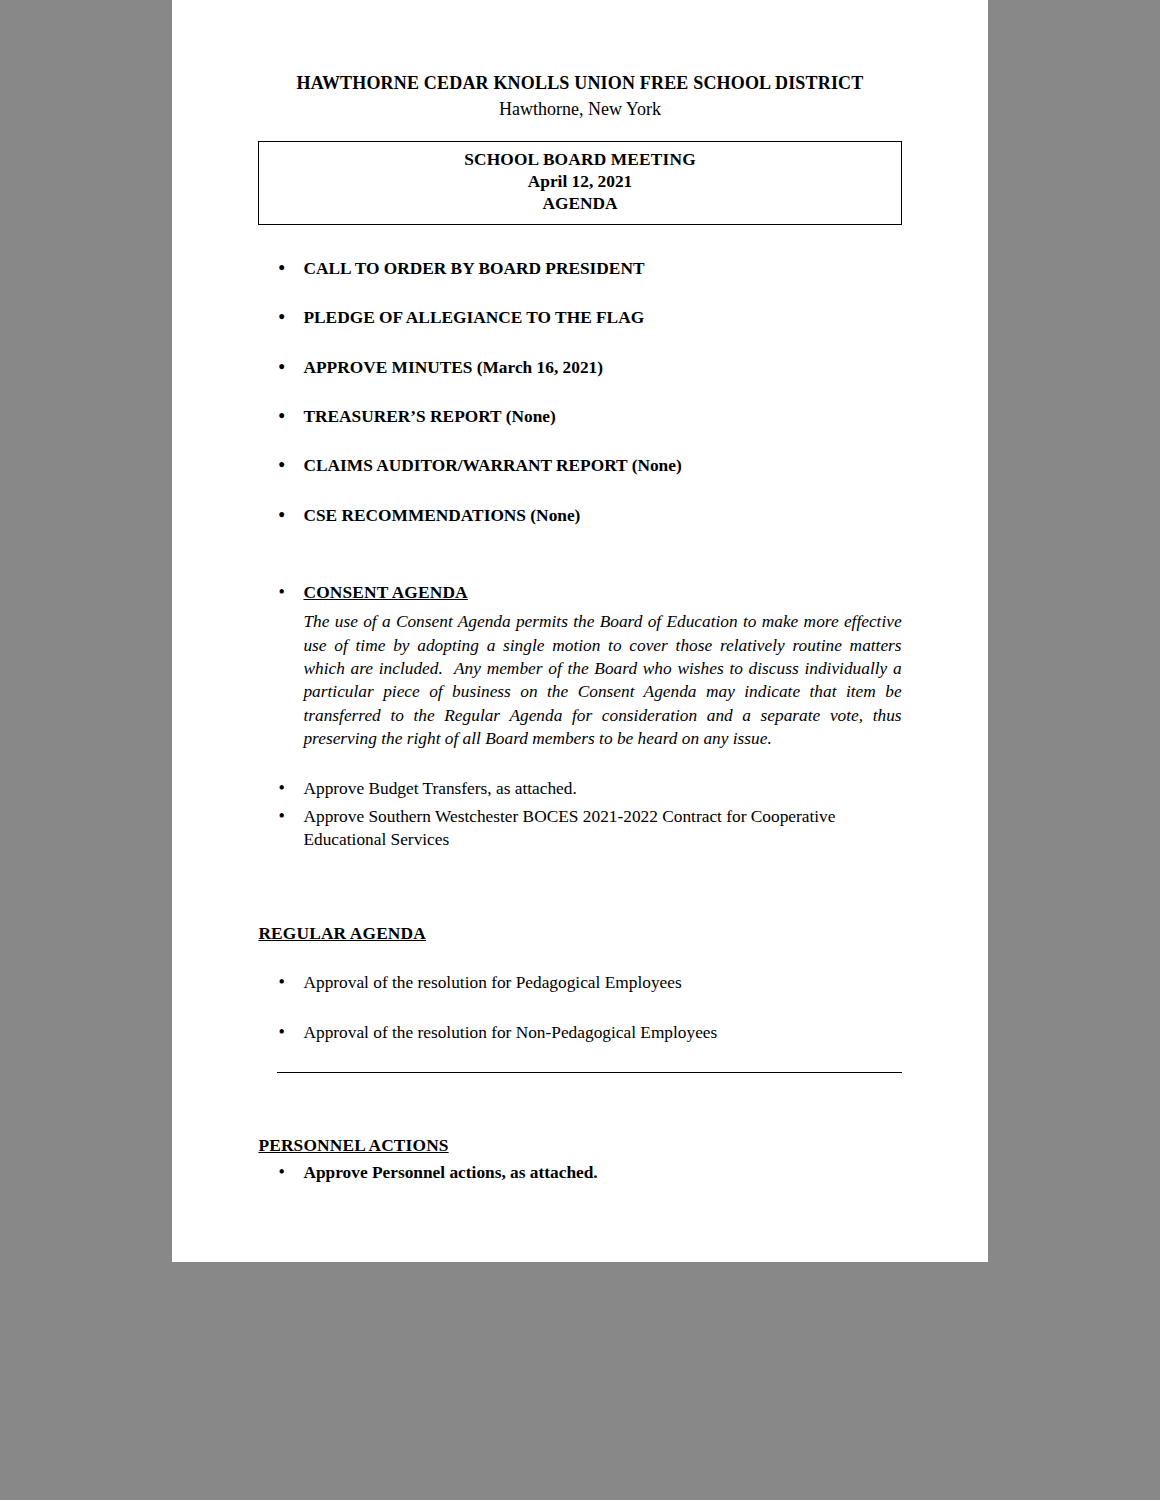HAWTHORNE CEDAR KNOLLS UNION FREE SCHOOL DISTRICT
Hawthorne, New York
SCHOOL BOARD MEETING
April 12, 2021
AGENDA
CALL TO ORDER BY BOARD PRESIDENT
PLEDGE OF ALLEGIANCE TO THE FLAG
APPROVE MINUTES (March 16, 2021)
TREASURER’S REPORT (None)
CLAIMS AUDITOR/WARRANT REPORT (None)
CSE RECOMMENDATIONS (None)
CONSENT AGENDA
The use of a Consent Agenda permits the Board of Education to make more effective use of time by adopting a single motion to cover those relatively routine matters which are included. Any member of the Board who wishes to discuss individually a particular piece of business on the Consent Agenda may indicate that item be transferred to the Regular Agenda for consideration and a separate vote, thus preserving the right of all Board members to be heard on any issue.
Approve Budget Transfers, as attached.
Approve Southern Westchester BOCES 2021-2022 Contract for Cooperative Educational Services
REGULAR AGENDA
Approval of the resolution for Pedagogical Employees
Approval of the resolution for Non-Pedagogical Employees
PERSONNEL ACTIONS
Approve Personnel actions, as attached.